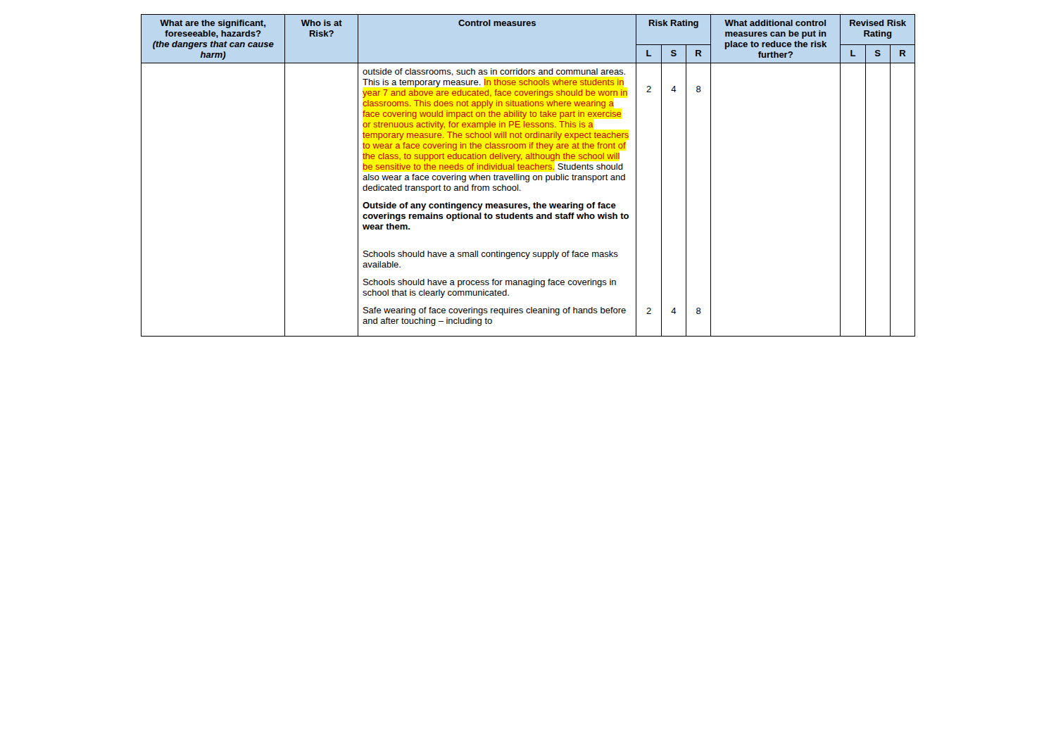| What are the significant, foreseeable, hazards? (the dangers that can cause harm) | Who is at Risk? | Control measures | Risk Rating | What additional control measures can be put in place to reduce the risk further ? | Revised Risk Rating |
| --- | --- | --- | --- | --- | --- |
| L | S | R | L | S | R |
| | | outside of classrooms, such as in corridors and communal areas. This is a temporary measure. In those schools where students in year 7 and above are educated, face coverings should be worn in classrooms. This does not apply in situations where wearing a face covering would impact on the ability to take part in exercise or strenuous activity, for example in PE lessons. This is a temporary measure. The school will not ordinarily expect teachers to wear a face covering in the classroom if they are at the front of the class, to support education delivery, although the school will be sensitive to the needs of individual teachers. Students should also wear a face covering when travelling on public transport and dedicated transport to and from school. Outside of any contingency measures, the wearing of face coverings remains optional to students and staff who wish to wear them. Schools should have a small contingency supply of face masks available. Schools should have a process for managing face coverings in school that is clearly communicated. Safe wearing of face coverings requires cleaning of hands before and after touching – including to | 2 2 | 4 4 | 8 8 | | | | |